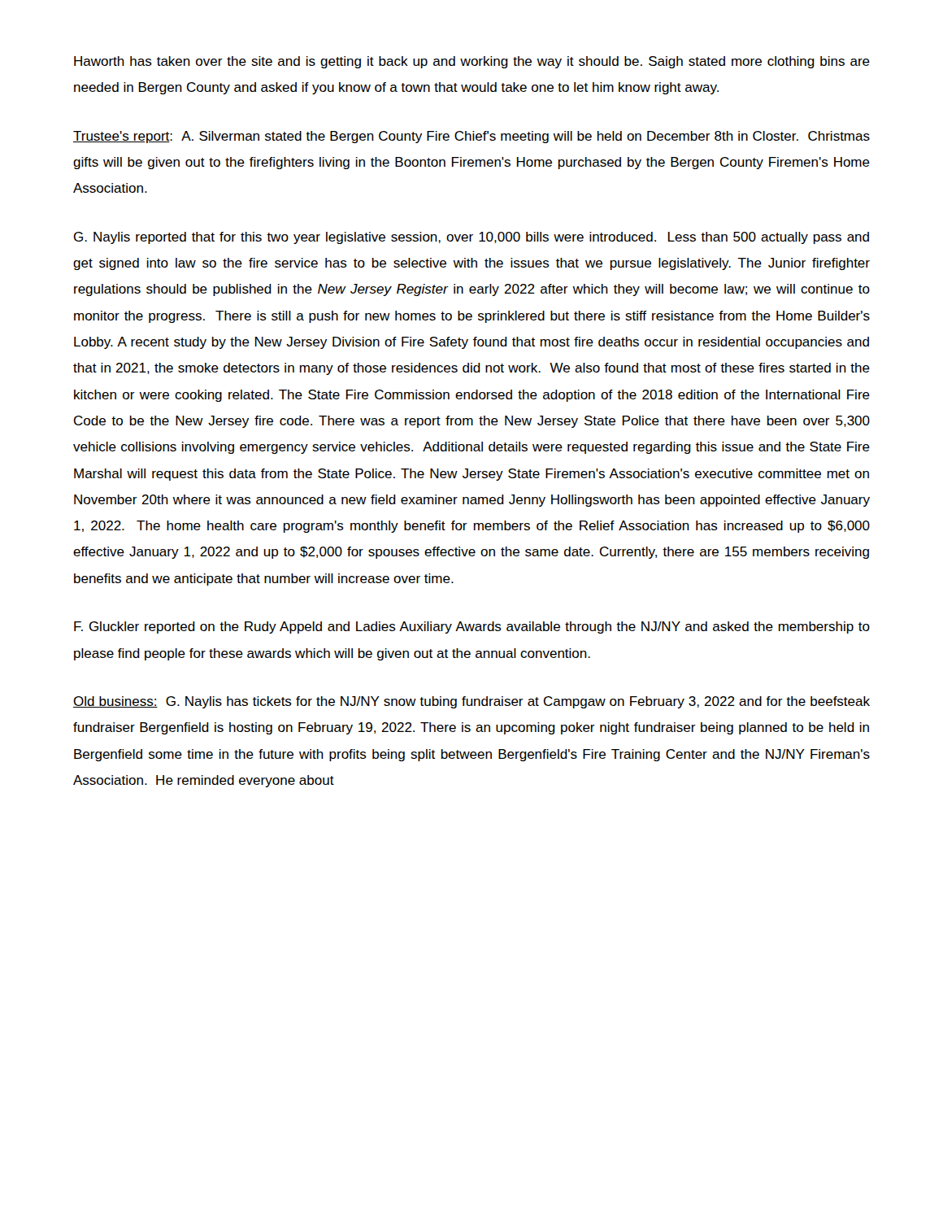Haworth has taken over the site and is getting it back up and working the way it should be. Saigh stated more clothing bins are needed in Bergen County and asked if you know of a town that would take one to let him know right away.
Trustee's report: A. Silverman stated the Bergen County Fire Chief's meeting will be held on December 8th in Closter. Christmas gifts will be given out to the firefighters living in the Boonton Firemen's Home purchased by the Bergen County Firemen's Home Association.
G. Naylis reported that for this two year legislative session, over 10,000 bills were introduced. Less than 500 actually pass and get signed into law so the fire service has to be selective with the issues that we pursue legislatively. The Junior firefighter regulations should be published in the New Jersey Register in early 2022 after which they will become law; we will continue to monitor the progress. There is still a push for new homes to be sprinklered but there is stiff resistance from the Home Builder's Lobby. A recent study by the New Jersey Division of Fire Safety found that most fire deaths occur in residential occupancies and that in 2021, the smoke detectors in many of those residences did not work. We also found that most of these fires started in the kitchen or were cooking related. The State Fire Commission endorsed the adoption of the 2018 edition of the International Fire Code to be the New Jersey fire code. There was a report from the New Jersey State Police that there have been over 5,300 vehicle collisions involving emergency service vehicles. Additional details were requested regarding this issue and the State Fire Marshal will request this data from the State Police. The New Jersey State Firemen's Association's executive committee met on November 20th where it was announced a new field examiner named Jenny Hollingsworth has been appointed effective January 1, 2022. The home health care program's monthly benefit for members of the Relief Association has increased up to $6,000 effective January 1, 2022 and up to $2,000 for spouses effective on the same date. Currently, there are 155 members receiving benefits and we anticipate that number will increase over time.
F. Gluckler reported on the Rudy Appeld and Ladies Auxiliary Awards available through the NJ/NY and asked the membership to please find people for these awards which will be given out at the annual convention.
Old business: G. Naylis has tickets for the NJ/NY snow tubing fundraiser at Campgaw on February 3, 2022 and for the beefsteak fundraiser Bergenfield is hosting on February 19, 2022. There is an upcoming poker night fundraiser being planned to be held in Bergenfield some time in the future with profits being split between Bergenfield's Fire Training Center and the NJ/NY Fireman's Association. He reminded everyone about